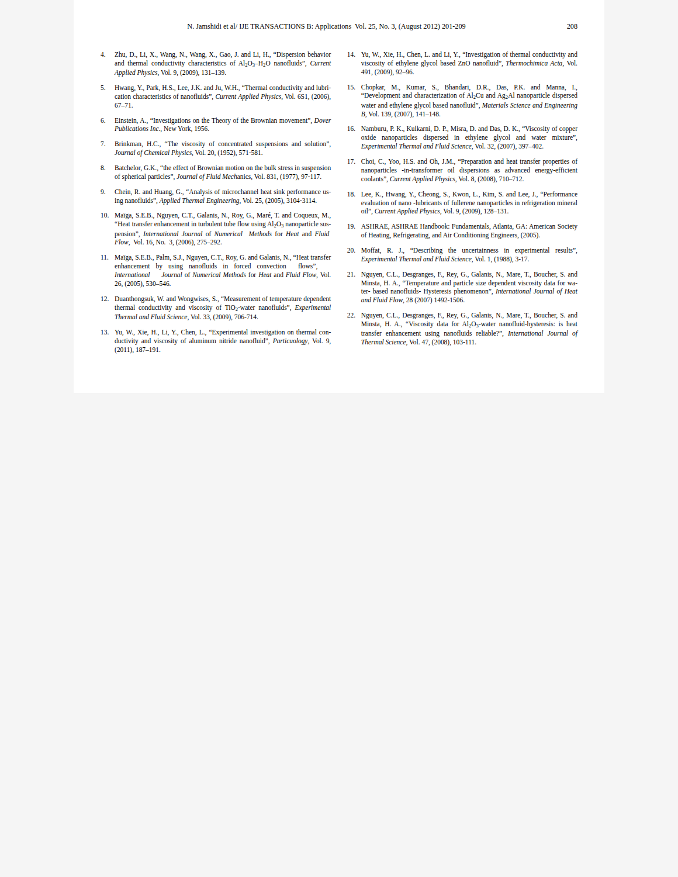N. Jamshidi et al/ IJE TRANSACTIONS B: Applications Vol. 25, No. 3, (August 2012) 201-209
208
Zhu, D., Li, X., Wang, N., Wang, X., Gao, J. and Li, H., “Dispersion behavior and thermal conductivity characteristics of Al2O3–H2O nanofluids”, Current Applied Physics, Vol. 9, (2009), 131–139.
Hwang, Y., Park, H.S., Lee, J.K. and Ju, W.H., “Thermal conductivity and lubrication characteristics of nanofluids”, Current Applied Physics, Vol. 6S1, (2006), 67–71.
Einstein, A., “Investigations on the Theory of the Brownian movement”, Dover Publications Inc., New York, 1956.
Brinkman, H.C., “The viscosity of concentrated suspensions and solution”, Journal of Chemical Physics, Vol. 20, (1952), 571-581.
Batchelor, G.K., “the effect of Brownian motion on the bulk stress in suspension of spherical particles”, Journal of Fluid Mechanics, Vol. 831, (1977), 97-117.
Chein, R. and Huang, G., “Analysis of microchannel heat sink performance using nanofluids”, Applied Thermal Engineering, Vol. 25, (2005), 3104-3114.
Maïga, S.E.B., Nguyen, C.T., Galanis, N., Roy, G., Maré, T. and Coqueux, M., “Heat transfer enhancement in turbulent tube flow using Al2O3 nanoparticle suspension”, International Journal of Numerical Methods for Heat and Fluid Flow, Vol. 16, No. 3, (2006), 275–292.
Maïga, S.E.B., Palm, S.J., Nguyen, C.T., Roy, G. and Galanis, N., “Heat transfer enhancement by using nanofluids in forced convection flows”, International Journal of Numerical Methods for Heat and Fluid Flow, Vol. 26, (2005), 530–546.
Duanthongsuk, W. and Wongwises, S., “Measurement of temperature dependent thermal conductivity and viscosity of TiO2-water nanofluids”, Experimental Thermal and Fluid Science, Vol. 33, (2009), 706-714.
Yu, W., Xie, H., Li, Y., Chen, L., “Experimental investigation on thermal conductivity and viscosity of aluminum nitride nanofluid”, Particuology, Vol. 9, (2011), 187–191.
Yu, W., Xie, H., Chen, L. and Li, Y., “Investigation of thermal conductivity and viscosity of ethylene glycol based ZnO nanofluid”, Thermochimica Acta, Vol. 491, (2009), 92–96.
Chopkar, M., Kumar, S., Bhandari, D.R., Das, P.K. and Manna, I., “Development and characterization of Al2Cu and Ag2Al nanoparticle dispersed water and ethylene glycol based nanofluid”, Materials Science and Engineering B, Vol. 139, (2007), 141–148.
Namburu, P. K., Kulkarni, D. P., Misra, D. and Das, D. K., “Viscosity of copper oxide nanoparticles dispersed in ethylene glycol and water mixture”, Experimental Thermal and Fluid Science, Vol. 32, (2007), 397–402.
Choi, C., Yoo, H.S. and Oh, J.M., “Preparation and heat transfer properties of nanoparticles -in-transformer oil dispersions as advanced energy-efficient coolants”, Current Applied Physics, Vol. 8, (2008), 710–712.
Lee, K., Hwang, Y., Cheong, S., Kwon, L., Kim, S. and Lee, J., “Performance evaluation of nano -lubricants of fullerene nanoparticles in refrigeration mineral oil”, Current Applied Physics, Vol. 9, (2009), 128–131.
ASHRAE, ASHRAE Handbook: Fundamentals, Atlanta, GA: American Society of Heating, Refrigerating, and Air Conditioning Engineers, (2005).
Moffat, R. J., “Describing the uncertainness in experimental results”, Experimental Thermal and Fluid Science, Vol. 1, (1988), 3-17.
Nguyen, C.L., Desgranges, F., Rey, G., Galanis, N., Mare, T., Boucher, S. and Minsta, H. A., “Temperature and particle size dependent viscosity data for water- based nanofluids- Hysteresis phenomenon”, International Journal of Heat and Fluid Flow, 28 (2007) 1492-1506.
Nguyen, C.L., Desgranges, F., Rey, G., Galanis, N., Mare, T., Boucher, S. and Minsta, H. A., “Viscosity data for Al2O3-water nanofluid-hysteresis: is heat transfer enhancement using nanofluids reliable?”, International Journal of Thermal Science, Vol. 47, (2008), 103-111.